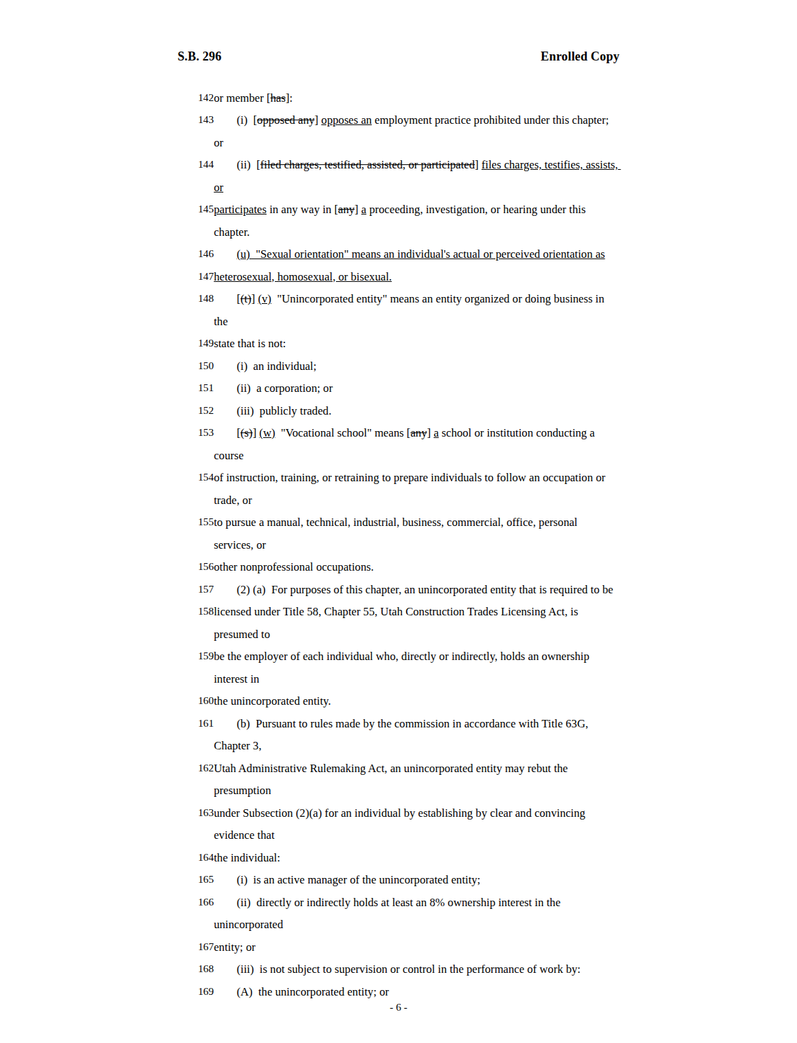S.B. 296 Enrolled Copy
| 142 | or member [ has ]: |
| 143 | (i) [ opposed any ] opposes an employment practice prohibited under this chapter; or |
| 144 | (ii) [ filed charges, testified, assisted, or participated ] files charges, testifies, assists, or |
| 145 | participates in any way in [ any ] a proceeding, investigation, or hearing under this chapter. |
| 146 | (u) "Sexual orientation" means an individual's actual or perceived orientation as |
| 147 | heterosexual, homosexual, or bisexual. |
| 148 | [ (t) ] (v) "Unincorporated entity" means an entity organized or doing business in the |
| 149 | state that is not: |
| 150 | (i) an individual; |
| 151 | (ii) a corporation; or |
| 152 | (iii) publicly traded. |
| 153 | [ (s) ] (w) "Vocational school" means [ any ] a school or institution conducting a course |
| 154 | of instruction, training, or retraining to prepare individuals to follow an occupation or trade, or |
| 155 | to pursue a manual, technical, industrial, business, commercial, office, personal services, or |
| 156 | other nonprofessional occupations. |
| 157 | (2) (a) For purposes of this chapter, an unincorporated entity that is required to be |
| 158 | licensed under Title 58, Chapter 55, Utah Construction Trades Licensing Act, is presumed to |
| 159 | be the employer of each individual who, directly or indirectly, holds an ownership interest in |
| 160 | the unincorporated entity. |
| 161 | (b) Pursuant to rules made by the commission in accordance with Title 63G, Chapter 3, |
| 162 | Utah Administrative Rulemaking Act, an unincorporated entity may rebut the presumption |
| 163 | under Subsection (2)(a) for an individual by establishing by clear and convincing evidence that |
| 164 | the individual: |
| 165 | (i) is an active manager of the unincorporated entity; |
| 166 | (ii) directly or indirectly holds at least an 8% ownership interest in the unincorporated |
| 167 | entity; or |
| 168 | (iii) is not subject to supervision or control in the performance of work by: |
| 169 | (A) the unincorporated entity; or |
- 6 -